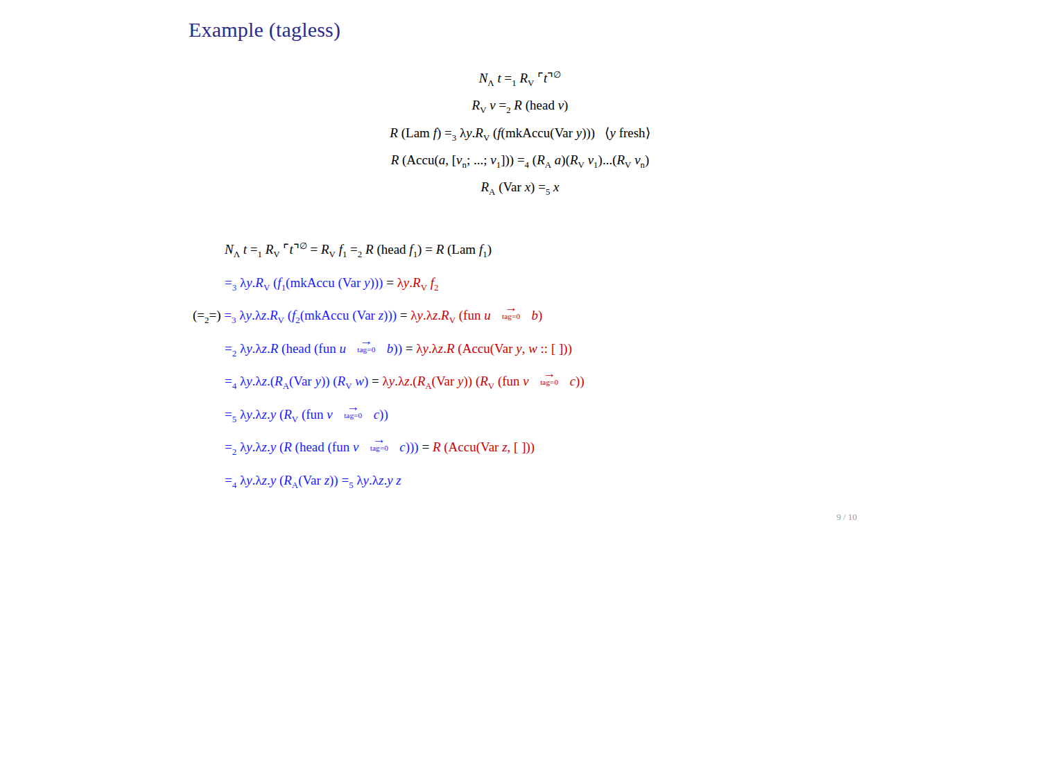Example (tagless)
NΛ t =1 RV ⌜t⌝∅
RV v =2 R (head v)
R (Lam f) =3 λy.RV (f(mkAccu(Var y))) ⟨y fresh⟩
R (Accu(a, [vn; ...; v1])) =4 (RA a)(RV v1)...(RV vn)
RA (Var x) =5 x
NΛ t =1 RV ⌜t⌝∅ = RV f1 =2 R (head f1) = R (Lam f1)
=3 λy.RV (f1(mkAccu (Var y))) = λy.RV f2
(=2=) =3 λy.λz.RV (f2(mkAccu (Var z))) = λy.λz.RV (fun u →tag=0 b)
=2 λy.λz.R (head (fun u →tag=0 b)) = λy.λz.R (Accu(Var y, w :: [ ]))
=4 λy.λz.(RA(Var y)) (RV w) = λy.λz.(RA(Var y)) (RV (fun v →tag=0 c))
=5 λy.λz.y (RV (fun v →tag=0 c))
=2 λy.λz.y (R (head (fun v →tag=0 c))) = R (Accu(Var z, [ ]))
=4 λy.λz.y (RA(Var z)) =5 λy.λz.y z
9 / 10